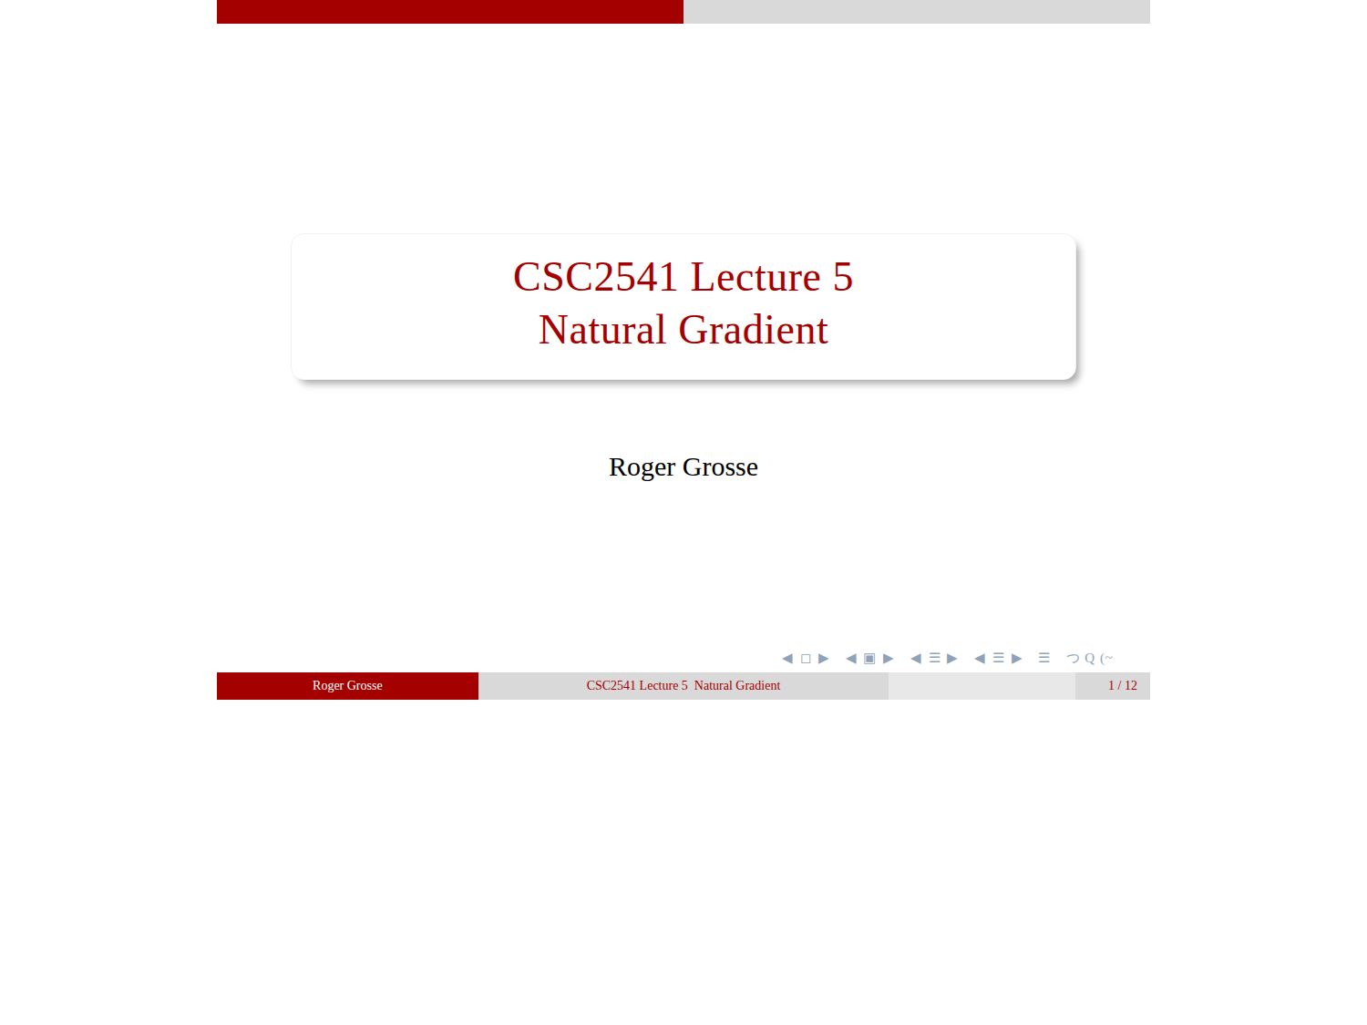CSC2541 Lecture 5
Natural Gradient
Roger Grosse
◀ ◻ ▶ ◀ ▣ ▶ ◀ ☰ ▶ ◀ ☰ ▶ ☰ つ Q (~
Roger Grosse
CSC2541 Lecture 5 Natural Gradient
1 / 12